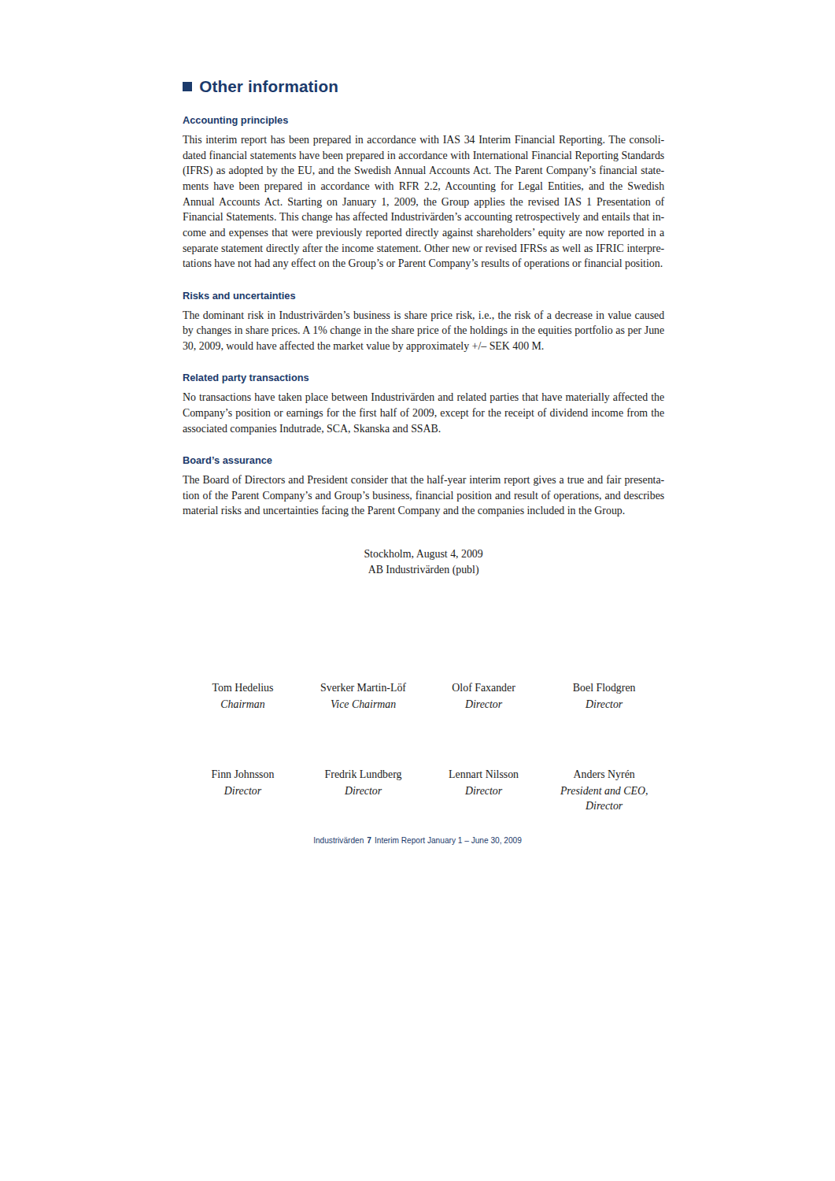Other information
Accounting principles
This interim report has been prepared in accordance with IAS 34 Interim Financial Reporting. The consolidated financial statements have been prepared in accordance with International Financial Reporting Standards (IFRS) as adopted by the EU, and the Swedish Annual Accounts Act. The Parent Company’s financial statements have been prepared in accordance with RFR 2.2, Accounting for Legal Entities, and the Swedish Annual Accounts Act. Starting on January 1, 2009, the Group applies the revised IAS 1 Presentation of Financial Statements. This change has affected Industrivärden’s accounting retrospectively and entails that income and expenses that were previously reported directly against shareholders’ equity are now reported in a separate statement directly after the income statement. Other new or revised IFRSs as well as IFRIC interpretations have not had any effect on the Group’s or Parent Company’s results of operations or financial position.
Risks and uncertainties
The dominant risk in Industrivärden’s business is share price risk, i.e., the risk of a decrease in value caused by changes in share prices. A 1% change in the share price of the holdings in the equities portfolio as per June 30, 2009, would have affected the market value by approximately +/– SEK 400 M.
Related party transactions
No transactions have taken place between Industrivärden and related parties that have materially affected the Company’s position or earnings for the first half of 2009, except for the receipt of dividend income from the associated companies Indutrade, SCA, Skanska and SSAB.
Board’s assurance
The Board of Directors and President consider that the half-year interim report gives a true and fair presentation of the Parent Company’s and Group’s business, financial position and result of operations, and describes material risks and uncertainties facing the Parent Company and the companies included in the Group.
Stockholm, August 4, 2009
AB Industrivärden (publ)
| Tom Hedelius Chairman | Sverker Martin-Löf Vice Chairman | Olof Faxander Director | Boel Flodgren Director |
| Finn Johnsson Director | Fredrik Lundberg Director | Lennart Nilsson Director | Anders Nyrén President and CEO, Director |
Industrivärden7 Interim Report January 1 – June 30, 2009